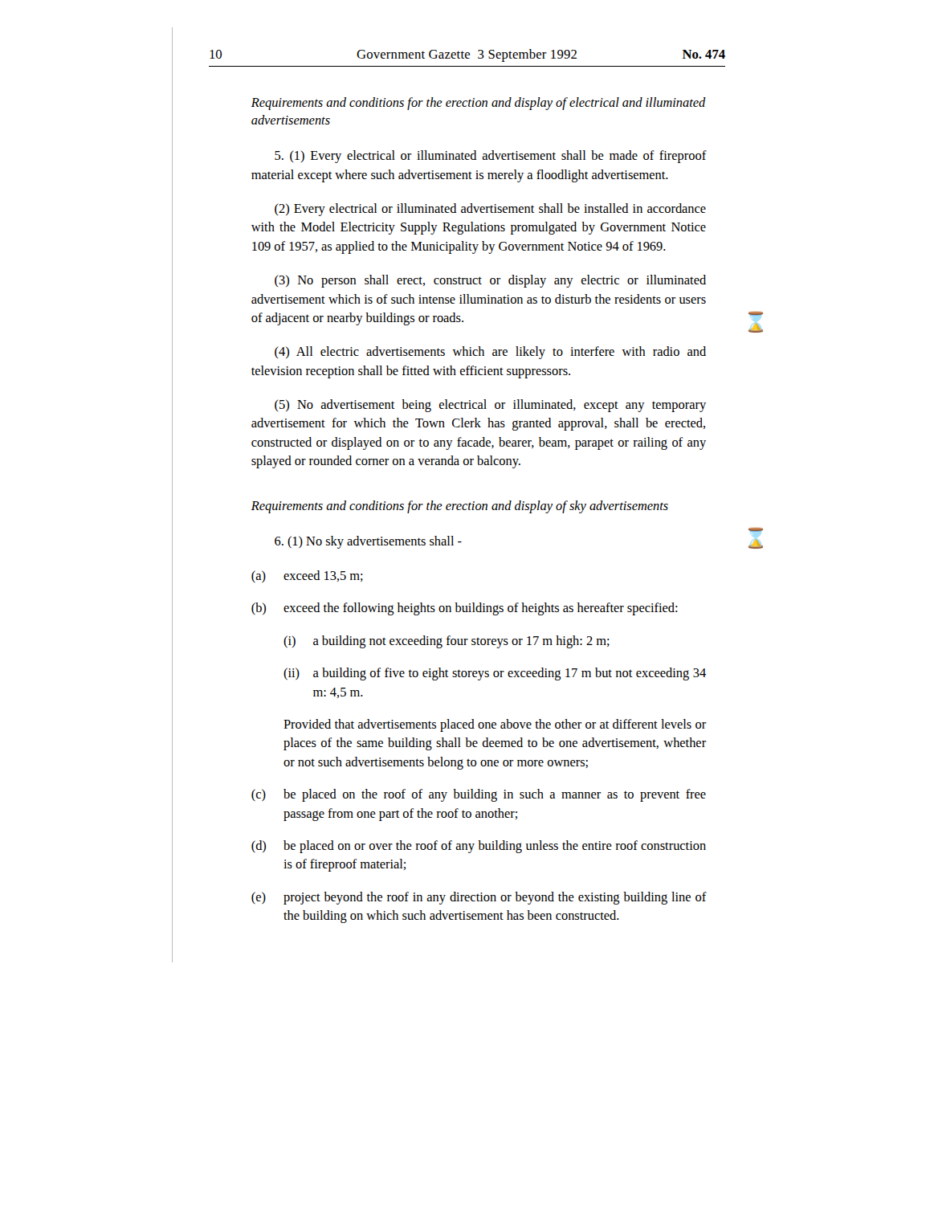10
Government Gazette 3 September 1992
No. 474
⌛
⌛
Requirements and conditions for the erection and display of electrical and illuminated advertisements
5. (1) Every electrical or illuminated advertisement shall be made of fireproof material except where such advertisement is merely a floodlight advertisement.
(2) Every electrical or illuminated advertisement shall be installed in accordance with the Model Electricity Supply Regulations promulgated by Government Notice 109 of 1957, as applied to the Municipality by Government Notice 94 of 1969.
(3) No person shall erect, construct or display any electric or illuminated advertisement which is of such intense illumination as to disturb the residents or users of adjacent or nearby buildings or roads.
(4) All electric advertisements which are likely to interfere with radio and television reception shall be fitted with efficient suppressors.
(5) No advertisement being electrical or illuminated, except any temporary advertisement for which the Town Clerk has granted approval, shall be erected, constructed or displayed on or to any facade, bearer, beam, parapet or railing of any splayed or rounded corner on a veranda or balcony.
Requirements and conditions for the erection and display of sky advertisements
6. (1) No sky advertisements shall -
(a)
exceed 13,5 m;
(b)
exceed the following heights on buildings of heights as hereafter specified:
(i)
a building not exceeding four storeys or 17 m high: 2 m;
(ii)
a building of five to eight storeys or exceeding 17 m but not exceeding 34 m: 4,5 m.
Provided that advertisements placed one above the other or at different levels or places of the same building shall be deemed to be one advertisement, whether or not such advertisements belong to one or more owners;
(c)
be placed on the roof of any building in such a manner as to prevent free passage from one part of the roof to another;
(d)
be placed on or over the roof of any building unless the entire roof construction is of fireproof material;
(e)
project beyond the roof in any direction or beyond the existing building line of the building on which such advertisement has been constructed.